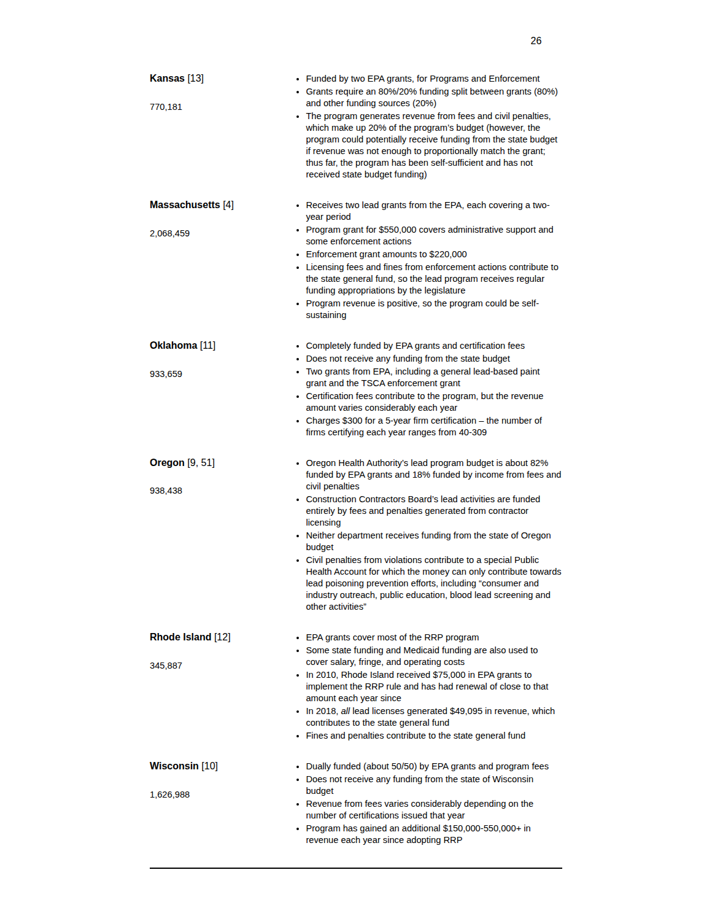26
| Kansas [13] 770,181 | Funded by two EPA grants, for Programs and Enforcement Grants require an 80%/20% funding split between grants (80%) and other funding sources (20%) The program generates revenue from fees and civil penalties, which make up 20% of the program’s budget (however, the program could potentially receive funding from the state budget if revenue was not enough to proportionally match the grant; thus far, the program has been self-sufficient and has not received state budget funding) |
| Massachusetts [4] 2,068,459 | Receives two lead grants from the EPA, each covering a two-year period Program grant for $550,000 covers administrative support and some enforcement actions Enforcement grant amounts to $220,000 Licensing fees and fines from enforcement actions contribute to the state general fund, so the lead program receives regular funding appropriations by the legislature Program revenue is positive, so the program could be self-sustaining |
| Oklahoma [11] 933,659 | Completely funded by EPA grants and certification fees Does not receive any funding from the state budget Two grants from EPA, including a general lead-based paint grant and the TSCA enforcement grant Certification fees contribute to the program, but the revenue amount varies considerably each year Charges $300 for a 5-year firm certification – the number of firms certifying each year ranges from 40-309 |
| Oregon [9, 51] 938,438 | Oregon Health Authority’s lead program budget is about 82% funded by EPA grants and 18% funded by income from fees and civil penalties Construction Contractors Board’s lead activities are funded entirely by fees and penalties generated from contractor licensing Neither department receives funding from the state of Oregon budget Civil penalties from violations contribute to a special Public Health Account for which the money can only contribute towards lead poisoning prevention efforts, including “consumer and industry outreach, public education, blood lead screening and other activities” |
| Rhode Island [12] 345,887 | EPA grants cover most of the RRP program Some state funding and Medicaid funding are also used to cover salary, fringe, and operating costs In 2010, Rhode Island received $75,000 in EPA grants to implement the RRP rule and has had renewal of close to that amount each year since In 2018, all lead licenses generated $49,095 in revenue, which contributes to the state general fund Fines and penalties contribute to the state general fund |
| Wisconsin [10] 1,626,988 | Dually funded (about 50/50) by EPA grants and program fees Does not receive any funding from the state of Wisconsin budget Revenue from fees varies considerably depending on the number of certifications issued that year Program has gained an additional $150,000-550,000+ in revenue each year since adopting RRP |